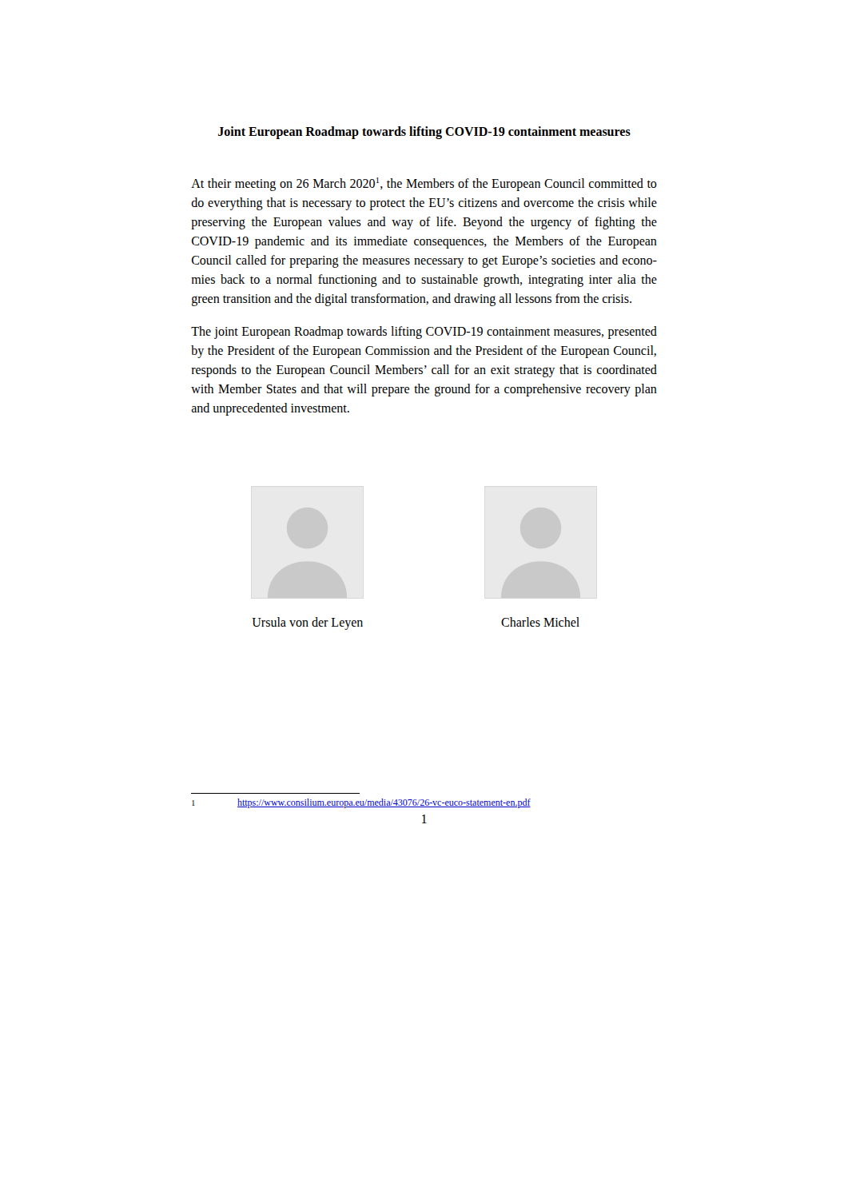Joint European Roadmap towards lifting COVID-19 containment measures
At their meeting on 26 March 20201, the Members of the European Council committed to do everything that is necessary to protect the EU’s citizens and overcome the crisis while preserving the European values and way of life. Beyond the urgency of fighting the COVID-19 pandemic and its immediate consequences, the Members of the European Council called for preparing the measures necessary to get Europe’s societies and economies back to a normal functioning and to sustainable growth, integrating inter alia the green transition and the digital transformation, and drawing all lessons from the crisis.
The joint European Roadmap towards lifting COVID-19 containment measures, presented by the President of the European Commission and the President of the European Council, responds to the European Council Members’ call for an exit strategy that is coordinated with Member States and that will prepare the ground for a comprehensive recovery plan and unprecedented investment.
Ursula von der Leyen
Charles Michel
1 https://www.consilium.europa.eu/media/43076/26-vc-euco-statement-en.pdf
1